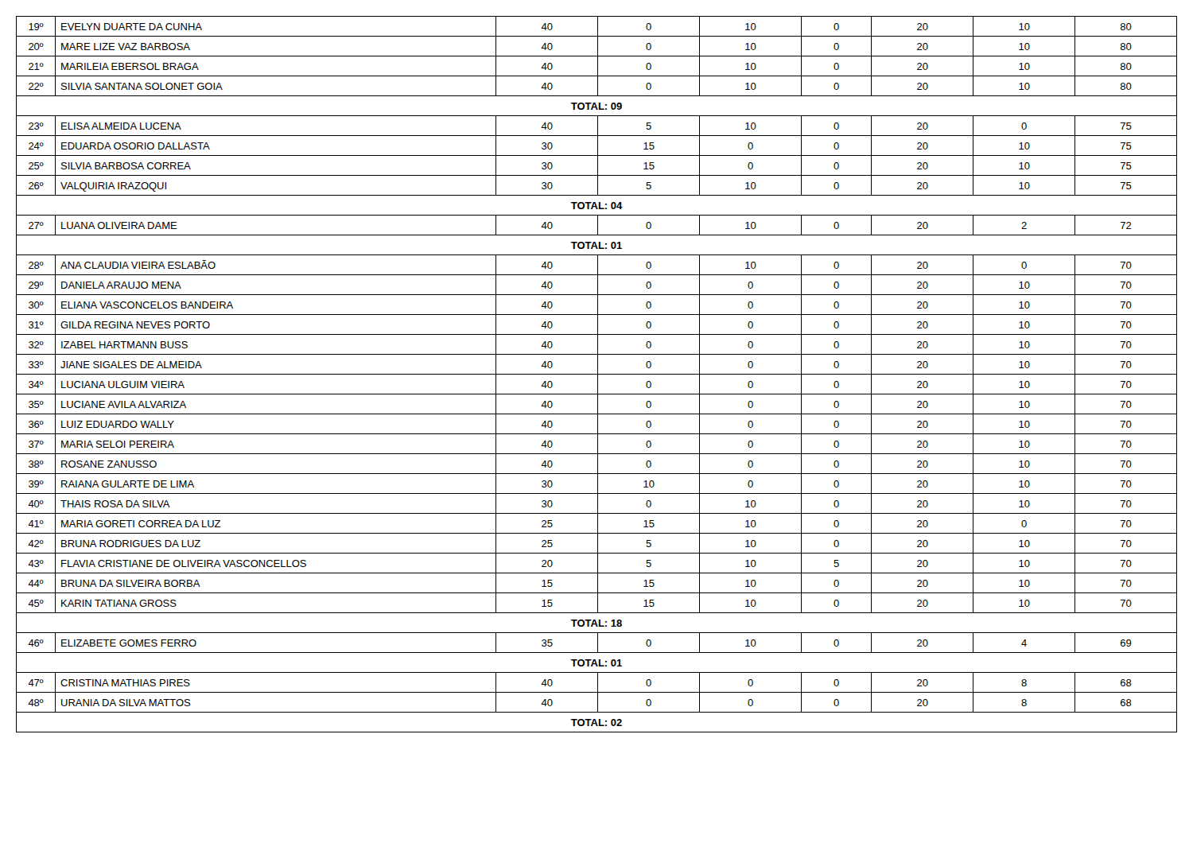| 19º | EVELYN DUARTE DA CUNHA | 40 | 0 | 10 | 0 | 20 | 10 | 80 |
| 20º | MARE LIZE VAZ BARBOSA | 40 | 0 | 10 | 0 | 20 | 10 | 80 |
| 21º | MARILEIA EBERSOL BRAGA | 40 | 0 | 10 | 0 | 20 | 10 | 80 |
| 22º | SILVIA SANTANA SOLONET GOIA | 40 | 0 | 10 | 0 | 20 | 10 | 80 |
| TOTAL: 09 |
| 23º | ELISA ALMEIDA LUCENA | 40 | 5 | 10 | 0 | 20 | 0 | 75 |
| 24º | EDUARDA OSORIO DALLASTA | 30 | 15 | 0 | 0 | 20 | 10 | 75 |
| 25º | SILVIA BARBOSA CORREA | 30 | 15 | 0 | 0 | 20 | 10 | 75 |
| 26º | VALQUIRIA IRAZOQUI | 30 | 5 | 10 | 0 | 20 | 10 | 75 |
| TOTAL: 04 |
| 27º | LUANA OLIVEIRA DAME | 40 | 0 | 10 | 0 | 20 | 2 | 72 |
| TOTAL: 01 |
| 28º | ANA CLAUDIA VIEIRA ESLABÃO | 40 | 0 | 10 | 0 | 20 | 0 | 70 |
| 29º | DANIELA ARAUJO MENA | 40 | 0 | 0 | 0 | 20 | 10 | 70 |
| 30º | ELIANA VASCONCELOS BANDEIRA | 40 | 0 | 0 | 0 | 20 | 10 | 70 |
| 31º | GILDA REGINA NEVES PORTO | 40 | 0 | 0 | 0 | 20 | 10 | 70 |
| 32º | IZABEL HARTMANN BUSS | 40 | 0 | 0 | 0 | 20 | 10 | 70 |
| 33º | JIANE SIGALES DE ALMEIDA | 40 | 0 | 0 | 0 | 20 | 10 | 70 |
| 34º | LUCIANA ULGUIM VIEIRA | 40 | 0 | 0 | 0 | 20 | 10 | 70 |
| 35º | LUCIANE AVILA ALVARIZA | 40 | 0 | 0 | 0 | 20 | 10 | 70 |
| 36º | LUIZ EDUARDO WALLY | 40 | 0 | 0 | 0 | 20 | 10 | 70 |
| 37º | MARIA SELOI PEREIRA | 40 | 0 | 0 | 0 | 20 | 10 | 70 |
| 38º | ROSANE ZANUSSO | 40 | 0 | 0 | 0 | 20 | 10 | 70 |
| 39º | RAIANA GULARTE DE LIMA | 30 | 10 | 0 | 0 | 20 | 10 | 70 |
| 40º | THAIS ROSA DA SILVA | 30 | 0 | 10 | 0 | 20 | 10 | 70 |
| 41º | MARIA GORETI CORREA DA LUZ | 25 | 15 | 10 | 0 | 20 | 0 | 70 |
| 42º | BRUNA RODRIGUES DA LUZ | 25 | 5 | 10 | 0 | 20 | 10 | 70 |
| 43º | FLAVIA CRISTIANE DE OLIVEIRA VASCONCELLOS | 20 | 5 | 10 | 5 | 20 | 10 | 70 |
| 44º | BRUNA DA SILVEIRA BORBA | 15 | 15 | 10 | 0 | 20 | 10 | 70 |
| 45º | KARIN TATIANA GROSS | 15 | 15 | 10 | 0 | 20 | 10 | 70 |
| TOTAL: 18 |
| 46º | ELIZABETE GOMES FERRO | 35 | 0 | 10 | 0 | 20 | 4 | 69 |
| TOTAL: 01 |
| 47º | CRISTINA MATHIAS PIRES | 40 | 0 | 0 | 0 | 20 | 8 | 68 |
| 48º | URANIA DA SILVA MATTOS | 40 | 0 | 0 | 0 | 20 | 8 | 68 |
| TOTAL: 02 |